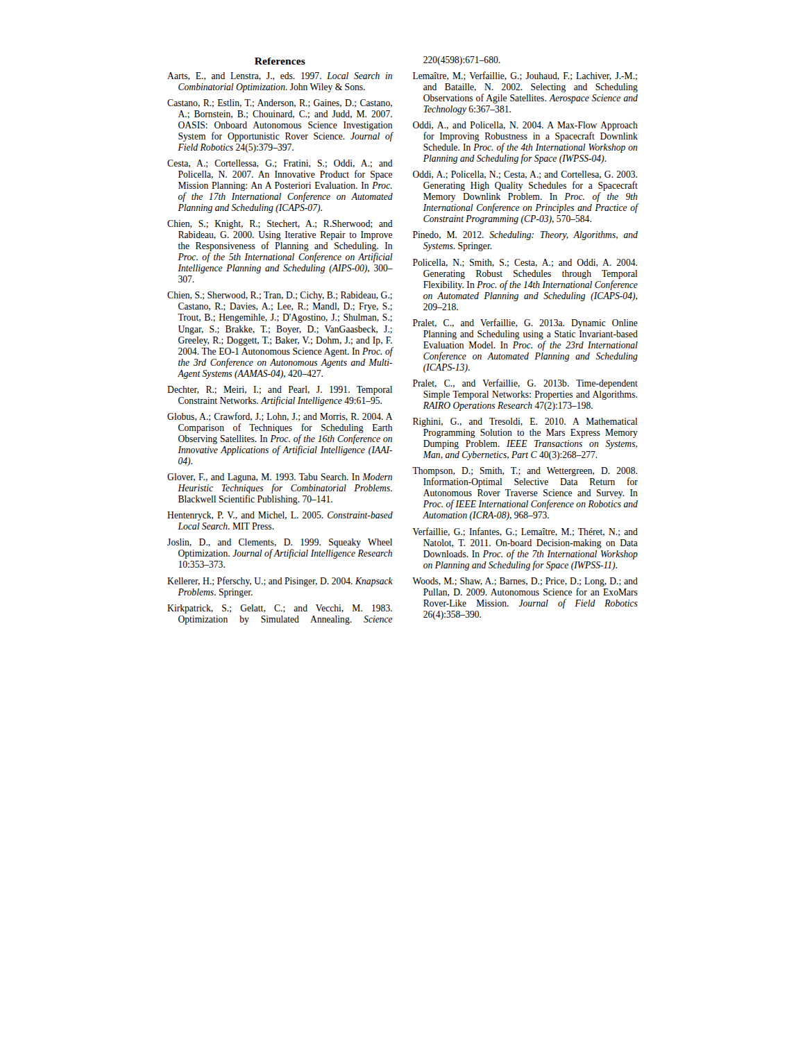References
Aarts, E., and Lenstra, J., eds. 1997. Local Search in Combinatorial Optimization. John Wiley & Sons.
Castano, R.; Estlin, T.; Anderson, R.; Gaines, D.; Castano, A.; Bornstein, B.; Chouinard, C.; and Judd, M. 2007. OASIS: Onboard Autonomous Science Investigation System for Opportunistic Rover Science. Journal of Field Robotics 24(5):379–397.
Cesta, A.; Cortellessa, G.; Fratini, S.; Oddi, A.; and Policella, N. 2007. An Innovative Product for Space Mission Planning: An A Posteriori Evaluation. In Proc. of the 17th International Conference on Automated Planning and Scheduling (ICAPS-07).
Chien, S.; Knight, R.; Stechert, A.; R.Sherwood; and Rabideau, G. 2000. Using Iterative Repair to Improve the Responsiveness of Planning and Scheduling. In Proc. of the 5th International Conference on Artificial Intelligence Planning and Scheduling (AIPS-00), 300–307.
Chien, S.; Sherwood, R.; Tran, D.; Cichy, B.; Rabideau, G.; Castano, R.; Davies, A.; Lee, R.; Mandl, D.; Frye, S.; Trout, B.; Hengemihle, J.; D'Agostino, J.; Shulman, S.; Ungar, S.; Brakke, T.; Boyer, D.; VanGaasbeck, J.; Greeley, R.; Doggett, T.; Baker, V.; Dohm, J.; and Ip, F. 2004. The EO-1 Autonomous Science Agent. In Proc. of the 3rd Conference on Autonomous Agents and Multi-Agent Systems (AAMAS-04), 420–427.
Dechter, R.; Meiri, I.; and Pearl, J. 1991. Temporal Constraint Networks. Artificial Intelligence 49:61–95.
Globus, A.; Crawford, J.; Lohn, J.; and Morris, R. 2004. A Comparison of Techniques for Scheduling Earth Observing Satellites. In Proc. of the 16th Conference on Innovative Applications of Artificial Intelligence (IAAI-04).
Glover, F., and Laguna, M. 1993. Tabu Search. In Modern Heuristic Techniques for Combinatorial Problems. Blackwell Scientific Publishing. 70–141.
Hentenryck, P. V., and Michel, L. 2005. Constraint-based Local Search. MIT Press.
Joslin, D., and Clements, D. 1999. Squeaky Wheel Optimization. Journal of Artificial Intelligence Research 10:353–373.
Kellerer, H.; Pferschy, U.; and Pisinger, D. 2004. Knapsack Problems. Springer.
Kirkpatrick, S.; Gelatt, C.; and Vecchi, M. 1983. Optimization by Simulated Annealing. Science 220(4598):671–680.
Lemaître, M.; Verfaillie, G.; Jouhaud, F.; Lachiver, J.-M.; and Bataille, N. 2002. Selecting and Scheduling Observations of Agile Satellites. Aerospace Science and Technology 6:367–381.
Oddi, A., and Policella, N. 2004. A Max-Flow Approach for Improving Robustness in a Spacecraft Downlink Schedule. In Proc. of the 4th International Workshop on Planning and Scheduling for Space (IWPSS-04).
Oddi, A.; Policella, N.; Cesta, A.; and Cortellesa, G. 2003. Generating High Quality Schedules for a Spacecraft Memory Downlink Problem. In Proc. of the 9th International Conference on Principles and Practice of Constraint Programming (CP-03), 570–584.
Pinedo, M. 2012. Scheduling: Theory, Algorithms, and Systems. Springer.
Policella, N.; Smith, S.; Cesta, A.; and Oddi, A. 2004. Generating Robust Schedules through Temporal Flexibility. In Proc. of the 14th International Conference on Automated Planning and Scheduling (ICAPS-04), 209–218.
Pralet, C., and Verfaillie, G. 2013a. Dynamic Online Planning and Scheduling using a Static Invariant-based Evaluation Model. In Proc. of the 23rd International Conference on Automated Planning and Scheduling (ICAPS-13).
Pralet, C., and Verfaillie, G. 2013b. Time-dependent Simple Temporal Networks: Properties and Algorithms. RAIRO Operations Research 47(2):173–198.
Righini, G., and Tresoldi, E. 2010. A Mathematical Programming Solution to the Mars Express Memory Dumping Problem. IEEE Transactions on Systems, Man, and Cybernetics, Part C 40(3):268–277.
Thompson, D.; Smith, T.; and Wettergreen, D. 2008. Information-Optimal Selective Data Return for Autonomous Rover Traverse Science and Survey. In Proc. of IEEE International Conference on Robotics and Automation (ICRA-08), 968–973.
Verfaillie, G.; Infantes, G.; Lemaître, M.; Théret, N.; and Natolot, T. 2011. On-board Decision-making on Data Downloads. In Proc. of the 7th International Workshop on Planning and Scheduling for Space (IWPSS-11).
Woods, M.; Shaw, A.; Barnes, D.; Price, D.; Long, D.; and Pullan, D. 2009. Autonomous Science for an ExoMars Rover-Like Mission. Journal of Field Robotics 26(4):358–390.